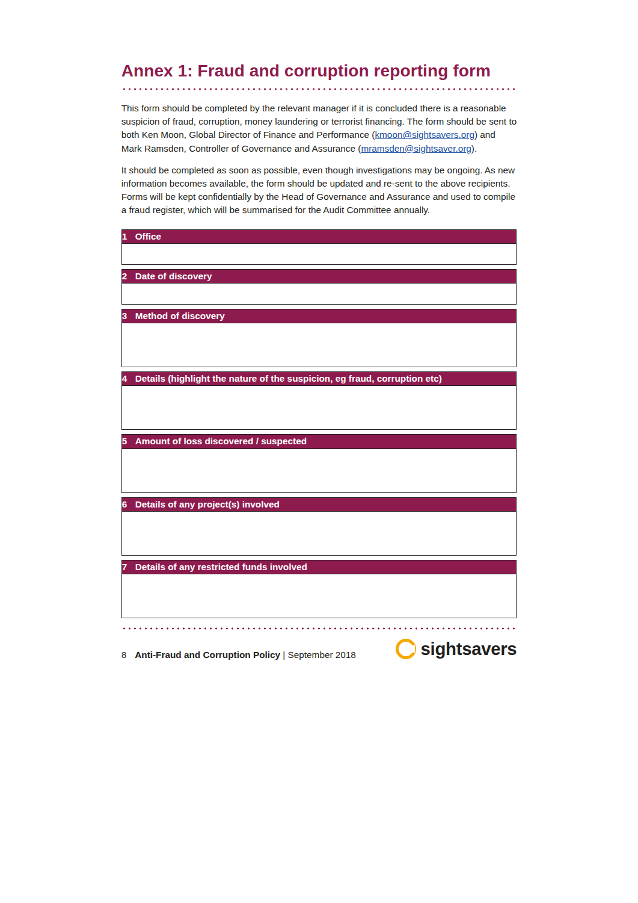Annex 1: Fraud and corruption reporting form
This form should be completed by the relevant manager if it is concluded there is a reasonable suspicion of fraud, corruption, money laundering or terrorist financing. The form should be sent to both Ken Moon, Global Director of Finance and Performance (kmoon@sightsavers.org) and Mark Ramsden, Controller of Governance and Assurance (mramsden@sightsaver.org).
It should be completed as soon as possible, even though investigations may be ongoing. As new information becomes available, the form should be updated and re-sent to the above recipients. Forms will be kept confidentially by the Head of Governance and Assurance and used to compile a fraud register, which will be summarised for the Audit Committee annually.
| 1 Office |
| 2 Date of discovery |
| 3 Method of discovery |
| 4 Details (highlight the nature of the suspicion, eg fraud, corruption etc) |
| 5 Amount of loss discovered / suspected |
| 6 Details of any project(s) involved |
| 7 Details of any restricted funds involved |
8 Anti-Fraud and Corruption Policy | September 2018
sightsavers